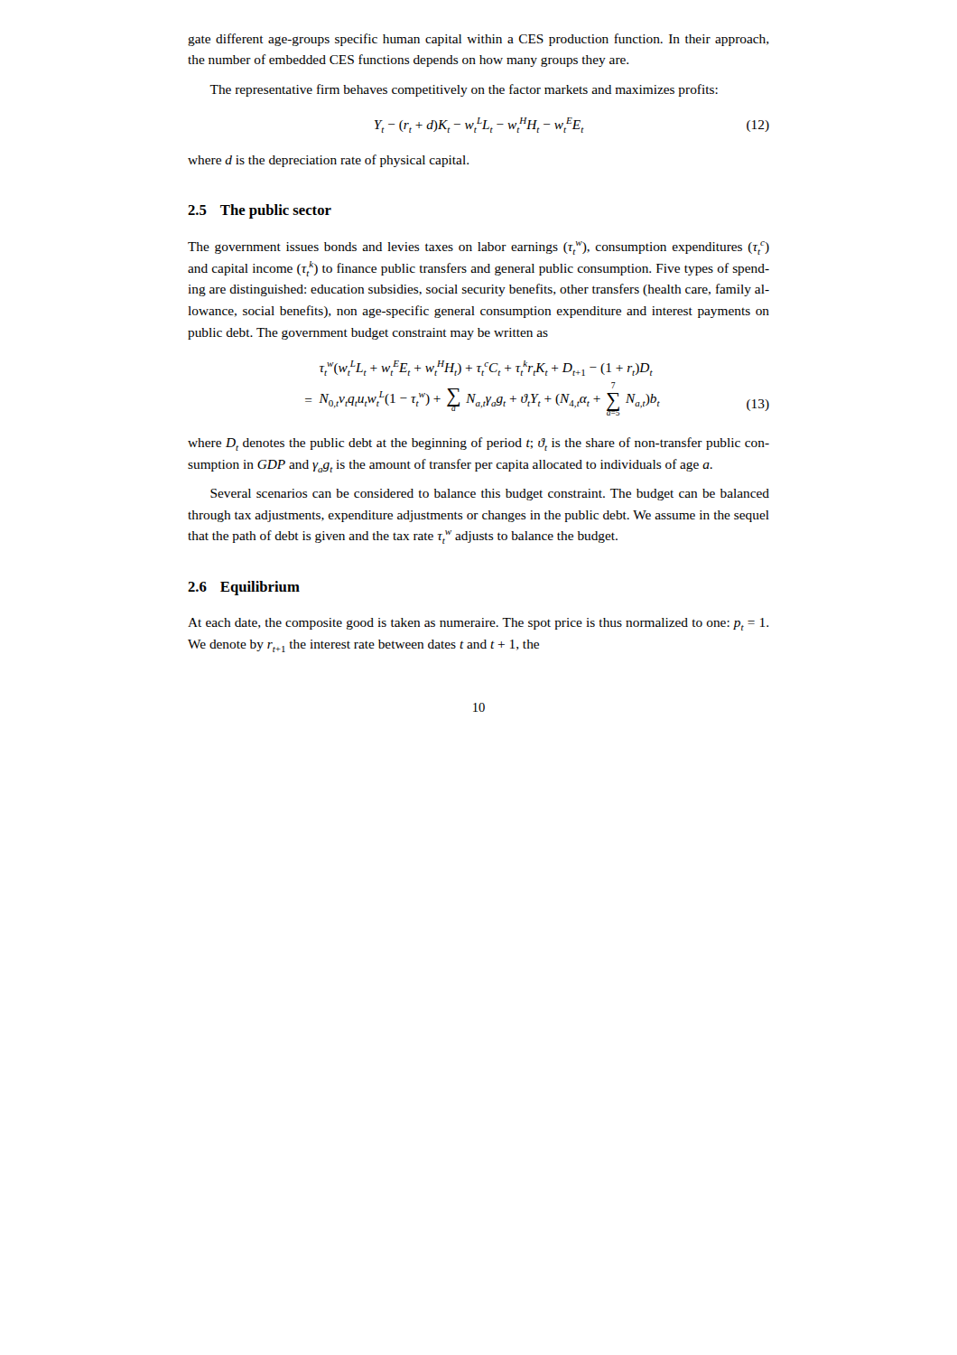gate different age-groups specific human capital within a CES production function. In their approach, the number of embedded CES functions depends on how many groups they are.
The representative firm behaves competitively on the factor markets and maximizes profits:
Yt − (rt + d)Kt − wtLLt − wtHHt − wtEEt (12)
where d is the depreciation rate of physical capital.
2.5 The public sector
The government issues bonds and levies taxes on labor earnings (τtw), consumption expenditures (τtc) and capital income (τtk) to finance public transfers and general public consumption. Five types of spending are distinguished: education subsidies, social security benefits, other transfers (health care, family allowance, social benefits), non age-specific general consumption expenditure and interest payments on public debt. The government budget constraint may be written as
| | | τ t w ( w t L L t + w t E E t + w t H H t ) + τ t c C t + τ t k r t K t + D t +1 − (1 + r t ) D t |
| | = | N 0, t v t q t u t w t L (1 − τ t w ) + ∑ a N a , t γ a g t + ϑ t Y t + ( N 4, t α t + 7 ∑ a =5 N a , t ) b t |
(13)
where Dt denotes the public debt at the beginning of period t; ϑt is the share of non-transfer public consumption in GDP and γagt is the amount of transfer per capita allocated to individuals of age a.
Several scenarios can be considered to balance this budget constraint. The budget can be balanced through tax adjustments, expenditure adjustments or changes in the public debt. We assume in the sequel that the path of debt is given and the tax rate τtw adjusts to balance the budget.
2.6 Equilibrium
At each date, the composite good is taken as numeraire. The spot price is thus normalized to one: pt = 1. We denote by rt+1 the interest rate between dates t and t + 1, the
10